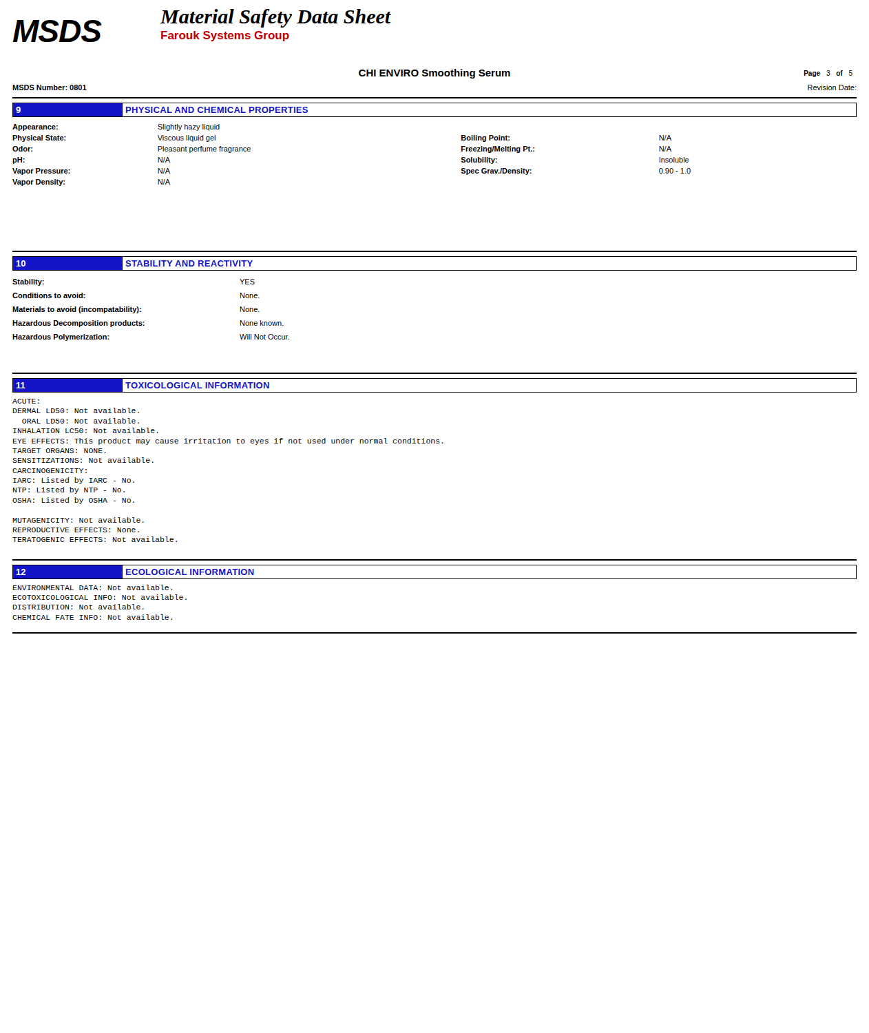MSDS
Material Safety Data Sheet
Farouk Systems Group
CHI ENVIRO Smoothing Serum
Page 3 of 5
MSDS Number: 0801 Revision Date:
| 9 | PHYSICAL AND CHEMICAL PROPERTIES |
| Appearance: | Slightly hazy liquid | | |
| Physical State: | Viscous liquid gel | Boiling Point: | N/A |
| Odor: | Pleasant perfume fragrance | Freezing/Melting Pt.: | N/A |
| pH: | N/A | Solubility: | Insoluble |
| Vapor Pressure: | N/A | Spec Grav./Density: | 0.90 - 1.0 |
| Vapor Density: | N/A | | |
| 10 | STABILITY AND REACTIVITY |
| Stability: | YES |
| Conditions to avoid: | None. |
| Materials to avoid (incompatability): | None. |
| Hazardous Decomposition products: | None known. |
| Hazardous Polymerization: | Will Not Occur. |
| 11 | TOXICOLOGICAL INFORMATION |
ACUTE:
DERMAL LD50: Not available.
  ORAL LD50: Not available.
INHALATION LC50: Not available.
EYE EFFECTS: This product may cause irritation to eyes if not used under normal conditions.
TARGET ORGANS: NONE.
SENSITIZATIONS: Not available.
CARCINOGENICITY:
IARC: Listed by IARC - No.
NTP: Listed by NTP - No.
OSHA: Listed by OSHA - No.

MUTAGENICITY: Not available.
REPRODUCTIVE EFFECTS: None.
TERATOGENIC EFFECTS: Not available.
| 12 | ECOLOGICAL INFORMATION |
ENVIRONMENTAL DATA: Not available.
ECOTOXICOLOGICAL INFO: Not available.
DISTRIBUTION: Not available.
CHEMICAL FATE INFO: Not available.